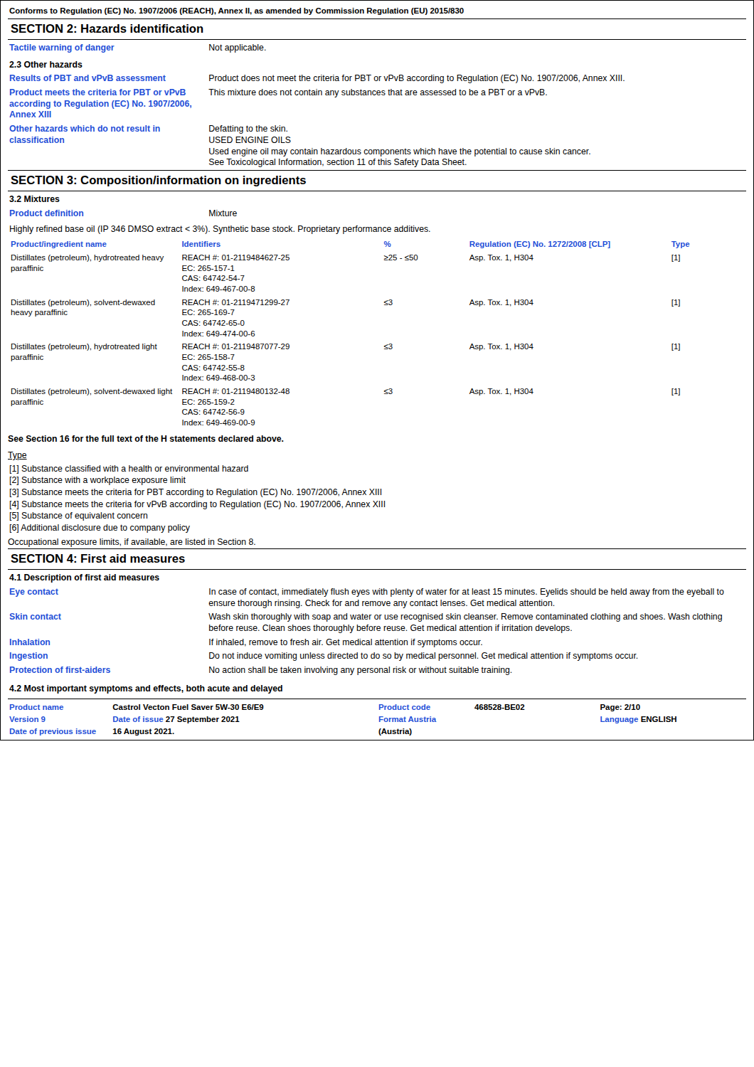Conforms to Regulation (EC) No. 1907/2006 (REACH), Annex II, as amended by Commission Regulation (EU) 2015/830
SECTION 2: Hazards identification
| Tactile warning of danger | Not applicable. |
2.3 Other hazards
| Results of PBT and vPvB assessment | Product does not meet the criteria for PBT or vPvB according to Regulation (EC) No. 1907/2006, Annex XIII. |
| Product meets the criteria for PBT or vPvB according to Regulation (EC) No. 1907/2006, Annex XIII | This mixture does not contain any substances that are assessed to be a PBT or a vPvB. |
| Other hazards which do not result in classification | Defatting to the skin. USED ENGINE OILS Used engine oil may contain hazardous components which have the potential to cause skin cancer. See Toxicological Information, section 11 of this Safety Data Sheet. |
SECTION 3: Composition/information on ingredients
3.2 Mixtures
| Product definition | Mixture |
Highly refined base oil (IP 346 DMSO extract < 3%). Synthetic base stock. Proprietary performance additives.
| Product/ingredient name | Identifiers | % | Regulation (EC) No. 1272/2008 [CLP] | Type |
| --- | --- | --- | --- | --- |
| Distillates (petroleum), hydrotreated heavy paraffinic | REACH #: 01-2119484627-25 EC: 265-157-1 CAS: 64742-54-7 Index: 649-467-00-8 | ≥25 - ≤50 | Asp. Tox. 1, H304 | [1] |
| Distillates (petroleum), solvent-dewaxed heavy paraffinic | REACH #: 01-2119471299-27 EC: 265-169-7 CAS: 64742-65-0 Index: 649-474-00-6 | ≤3 | Asp. Tox. 1, H304 | [1] |
| Distillates (petroleum), hydrotreated light paraffinic | REACH #: 01-2119487077-29 EC: 265-158-7 CAS: 64742-55-8 Index: 649-468-00-3 | ≤3 | Asp. Tox. 1, H304 | [1] |
| Distillates (petroleum), solvent-dewaxed light paraffinic | REACH #: 01-2119480132-48 EC: 265-159-2 CAS: 64742-56-9 Index: 649-469-00-9 | ≤3 | Asp. Tox. 1, H304 | [1] |
See Section 16 for the full text of the H statements declared above.
Type
[1] Substance classified with a health or environmental hazard
[2] Substance with a workplace exposure limit
[3] Substance meets the criteria for PBT according to Regulation (EC) No. 1907/2006, Annex XIII
[4] Substance meets the criteria for vPvB according to Regulation (EC) No. 1907/2006, Annex XIII
[5] Substance of equivalent concern
[6] Additional disclosure due to company policy
Occupational exposure limits, if available, are listed in Section 8.
SECTION 4: First aid measures
4.1 Description of first aid measures
| Eye contact | In case of contact, immediately flush eyes with plenty of water for at least 15 minutes. Eyelids should be held away from the eyeball to ensure thorough rinsing. Check for and remove any contact lenses. Get medical attention. |
| Skin contact | Wash skin thoroughly with soap and water or use recognised skin cleanser. Remove contaminated clothing and shoes. Wash clothing before reuse. Clean shoes thoroughly before reuse. Get medical attention if irritation develops. |
| Inhalation | If inhaled, remove to fresh air. Get medical attention if symptoms occur. |
| Ingestion | Do not induce vomiting unless directed to do so by medical personnel. Get medical attention if symptoms occur. |
| Protection of first-aiders | No action shall be taken involving any personal risk or without suitable training. |
4.2 Most important symptoms and effects, both acute and delayed
| Product name | Castrol Vecton Fuel Saver 5W-30 E6/E9 | Product code | 468528-BE02 | Page: 2/10 |
| Version 9 | Date of issue 27 September 2021 | Format Austria | | Language ENGLISH |
| Date of previous issue | 16 August 2021. | (Austria) | | |